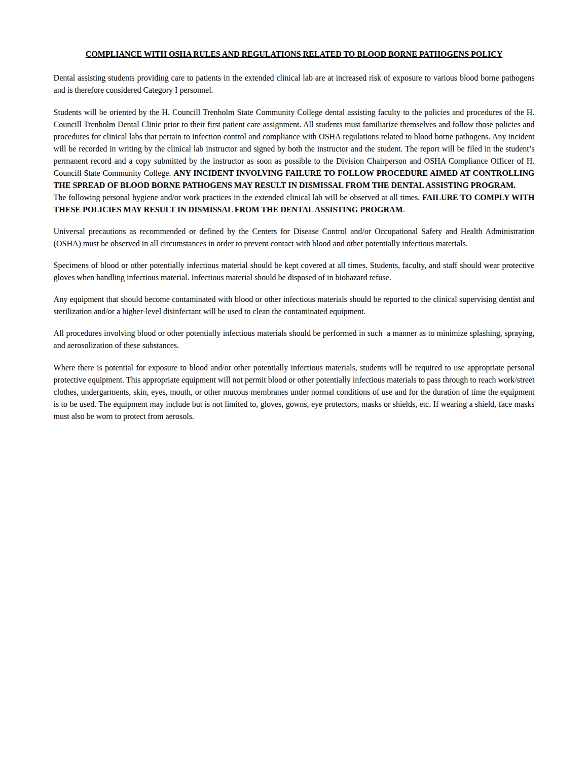Compliance with OSHA Rules and Regulations Related to Blood Borne Pathogens Policy
Dental assisting students providing care to patients in the extended clinical lab are at increased risk of exposure to various blood borne pathogens and is therefore considered Category I personnel.
Students will be oriented by the H. Councill Trenholm State Community College dental assisting faculty to the policies and procedures of the H. Councill Trenholm Dental Clinic prior to their first patient care assignment. All students must familiarize themselves and follow those policies and procedures for clinical labs that pertain to infection control and compliance with OSHA regulations related to blood borne pathogens. Any incident will be recorded in writing by the clinical lab instructor and signed by both the instructor and the student. The report will be filed in the student’s permanent record and a copy submitted by the instructor as soon as possible to the Division Chairperson and OSHA Compliance Officer of H. Councill State Community College. Any incident involving failure to follow procedure aimed at controlling the spread of blood borne pathogens may result in dismissal from the dental assisting program.
The following personal hygiene and/or work practices in the extended clinical lab will be observed at all times. Failure to comply with these policies may result in dismissal from the dental assisting program.
Universal precautions as recommended or defined by the Centers for Disease Control and/or Occupational Safety and Health Administration (OSHA) must be observed in all circumstances in order to prevent contact with blood and other potentially infectious materials.
Specimens of blood or other potentially infectious material should be kept covered at all times. Students, faculty, and staff should wear protective gloves when handling infectious material. Infectious material should be disposed of in biohazard refuse.
Any equipment that should become contaminated with blood or other infectious materials should be reported to the clinical supervising dentist and sterilization and/or a higher-level disinfectant will be used to clean the contaminated equipment.
All procedures involving blood or other potentially infectious materials should be performed in such a manner as to minimize splashing, spraying, and aerosolization of these substances.
Where there is potential for exposure to blood and/or other potentially infectious materials, students will be required to use appropriate personal protective equipment. This appropriate equipment will not permit blood or other potentially infectious materials to pass through to reach work/street clothes, undergarments, skin, eyes, mouth, or other mucous membranes under normal conditions of use and for the duration of time the equipment is to be used. The equipment may include but is not limited to, gloves, gowns, eye protectors, masks or shields, etc. If wearing a shield, face masks must also be worn to protect from aerosols.